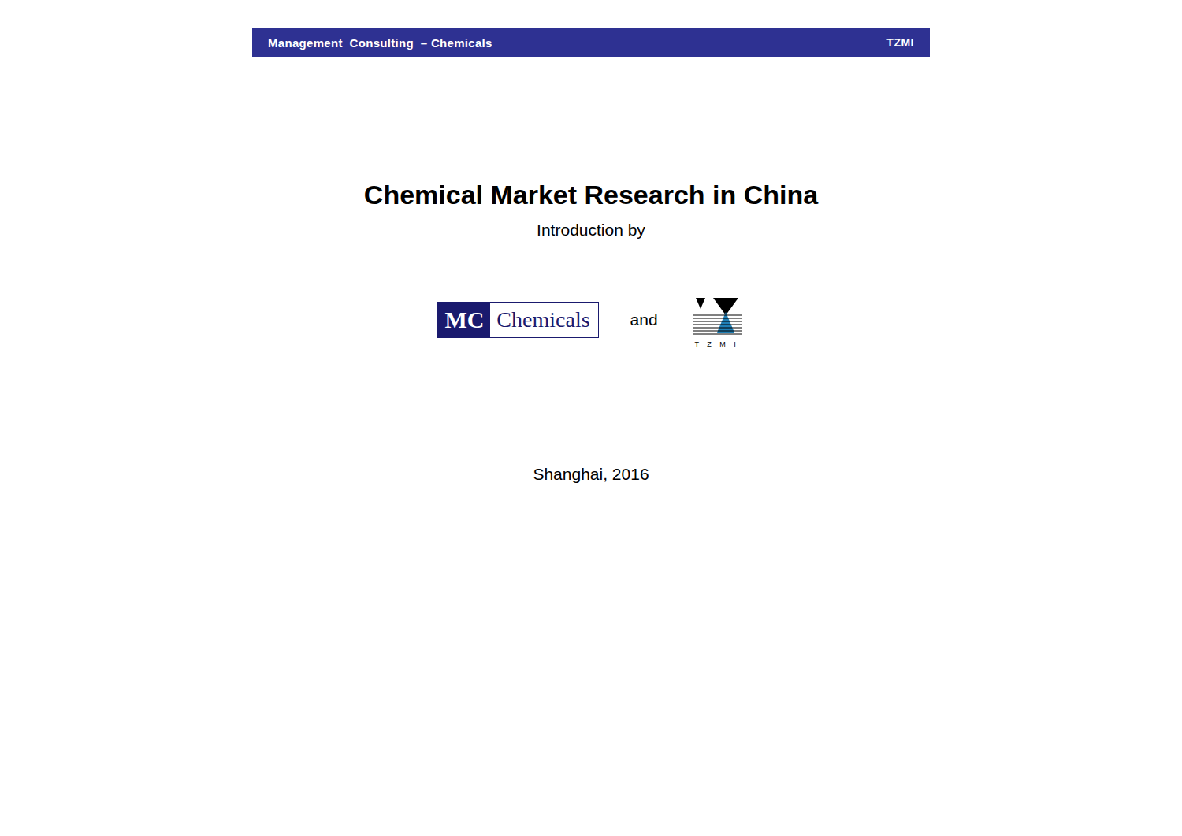Management Consulting – Chemicals
TZMI
Chemical Market Research in China
Introduction by
MC Chemicals
and
T Z M I
Shanghai, 2016